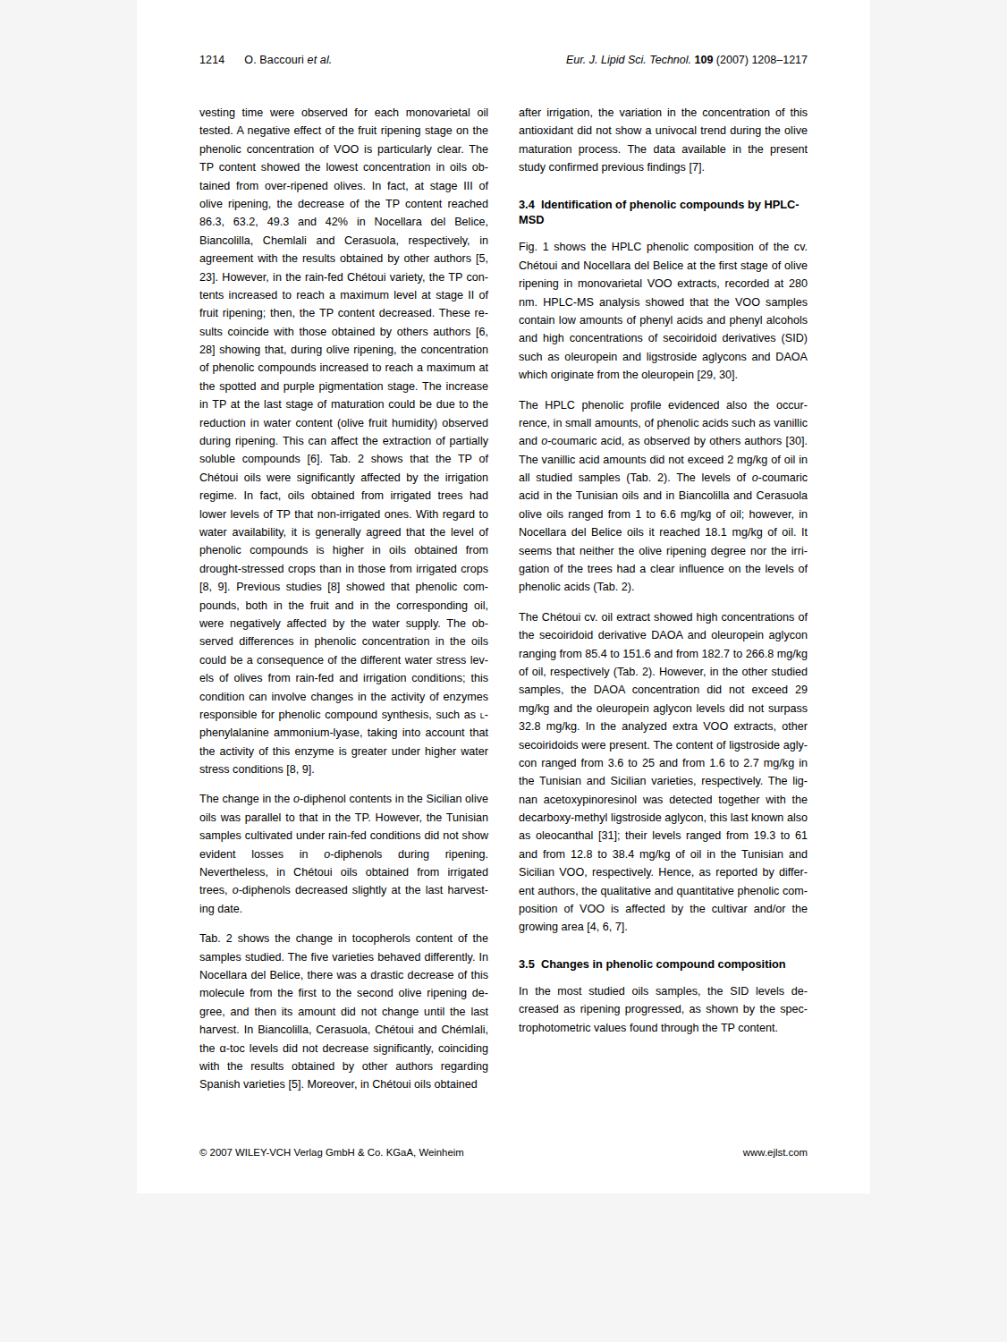1214 O. Baccouri et al.
Eur. J. Lipid Sci. Technol. 109 (2007) 1208–1217
vesting time were observed for each monovarietal oil tested. A negative effect of the fruit ripening stage on the phenolic concentration of VOO is particularly clear. The TP content showed the lowest concentration in oils obtained from over-ripened olives. In fact, at stage III of olive ripening, the decrease of the TP content reached 86.3, 63.2, 49.3 and 42% in Nocellara del Belice, Biancolilla, Chemlali and Cerasuola, respectively, in agreement with the results obtained by other authors [5, 23]. However, in the rain-fed Chétoui variety, the TP contents increased to reach a maximum level at stage II of fruit ripening; then, the TP content decreased. These results coincide with those obtained by others authors [6, 28] showing that, during olive ripening, the concentration of phenolic compounds increased to reach a maximum at the spotted and purple pigmentation stage. The increase in TP at the last stage of maturation could be due to the reduction in water content (olive fruit humidity) observed during ripening. This can affect the extraction of partially soluble compounds [6]. Tab. 2 shows that the TP of Chétoui oils were significantly affected by the irrigation regime. In fact, oils obtained from irrigated trees had lower levels of TP that non-irrigated ones. With regard to water availability, it is generally agreed that the level of phenolic compounds is higher in oils obtained from drought-stressed crops than in those from irrigated crops [8, 9]. Previous studies [8] showed that phenolic compounds, both in the fruit and in the corresponding oil, were negatively affected by the water supply. The observed differences in phenolic concentration in the oils could be a consequence of the different water stress levels of olives from rain-fed and irrigation conditions; this condition can involve changes in the activity of enzymes responsible for phenolic compound synthesis, such as l-phenylalanine ammonium-lyase, taking into account that the activity of this enzyme is greater under higher water stress conditions [8, 9].
The change in the o-diphenol contents in the Sicilian olive oils was parallel to that in the TP. However, the Tunisian samples cultivated under rain-fed conditions did not show evident losses in o-diphenols during ripening. Nevertheless, in Chétoui oils obtained from irrigated trees, o-diphenols decreased slightly at the last harvesting date.
Tab. 2 shows the change in tocopherols content of the samples studied. The five varieties behaved differently. In Nocellara del Belice, there was a drastic decrease of this molecule from the first to the second olive ripening degree, and then its amount did not change until the last harvest. In Biancolilla, Cerasuola, Chétoui and Chémlali, the α-toc levels did not decrease significantly, coinciding with the results obtained by other authors regarding Spanish varieties [5]. Moreover, in Chétoui oils obtained
after irrigation, the variation in the concentration of this antioxidant did not show a univocal trend during the olive maturation process. The data available in the present study confirmed previous findings [7].
3.4 Identification of phenolic compounds by HPLC-MSD
Fig. 1 shows the HPLC phenolic composition of the cv. Chétoui and Nocellara del Belice at the first stage of olive ripening in monovarietal VOO extracts, recorded at 280 nm. HPLC-MS analysis showed that the VOO samples contain low amounts of phenyl acids and phenyl alcohols and high concentrations of secoiridoid derivatives (SID) such as oleuropein and ligstroside aglycons and DAOA which originate from the oleuropein [29, 30].
The HPLC phenolic profile evidenced also the occurrence, in small amounts, of phenolic acids such as vanillic and o-coumaric acid, as observed by others authors [30]. The vanillic acid amounts did not exceed 2 mg/kg of oil in all studied samples (Tab. 2). The levels of o-coumaric acid in the Tunisian oils and in Biancolilla and Cerasuola olive oils ranged from 1 to 6.6 mg/kg of oil; however, in Nocellara del Belice oils it reached 18.1 mg/kg of oil. It seems that neither the olive ripening degree nor the irrigation of the trees had a clear influence on the levels of phenolic acids (Tab. 2).
The Chétoui cv. oil extract showed high concentrations of the secoiridoid derivative DAOA and oleuropein aglycon ranging from 85.4 to 151.6 and from 182.7 to 266.8 mg/kg of oil, respectively (Tab. 2). However, in the other studied samples, the DAOA concentration did not exceed 29 mg/kg and the oleuropein aglycon levels did not surpass 32.8 mg/kg. In the analyzed extra VOO extracts, other secoiridoids were present. The content of ligstroside aglycon ranged from 3.6 to 25 and from 1.6 to 2.7 mg/kg in the Tunisian and Sicilian varieties, respectively. The lignan acetoxypinoresinol was detected together with the decarboxy-methyl ligstroside aglycon, this last known also as oleocanthal [31]; their levels ranged from 19.3 to 61 and from 12.8 to 38.4 mg/kg of oil in the Tunisian and Sicilian VOO, respectively. Hence, as reported by different authors, the qualitative and quantitative phenolic composition of VOO is affected by the cultivar and/or the growing area [4, 6, 7].
3.5 Changes in phenolic compound composition
In the most studied oils samples, the SID levels decreased as ripening progressed, as shown by the spectrophotometric values found through the TP content.
© 2007 WILEY-VCH Verlag GmbH & Co. KGaA, Weinheim
www.ejlst.com